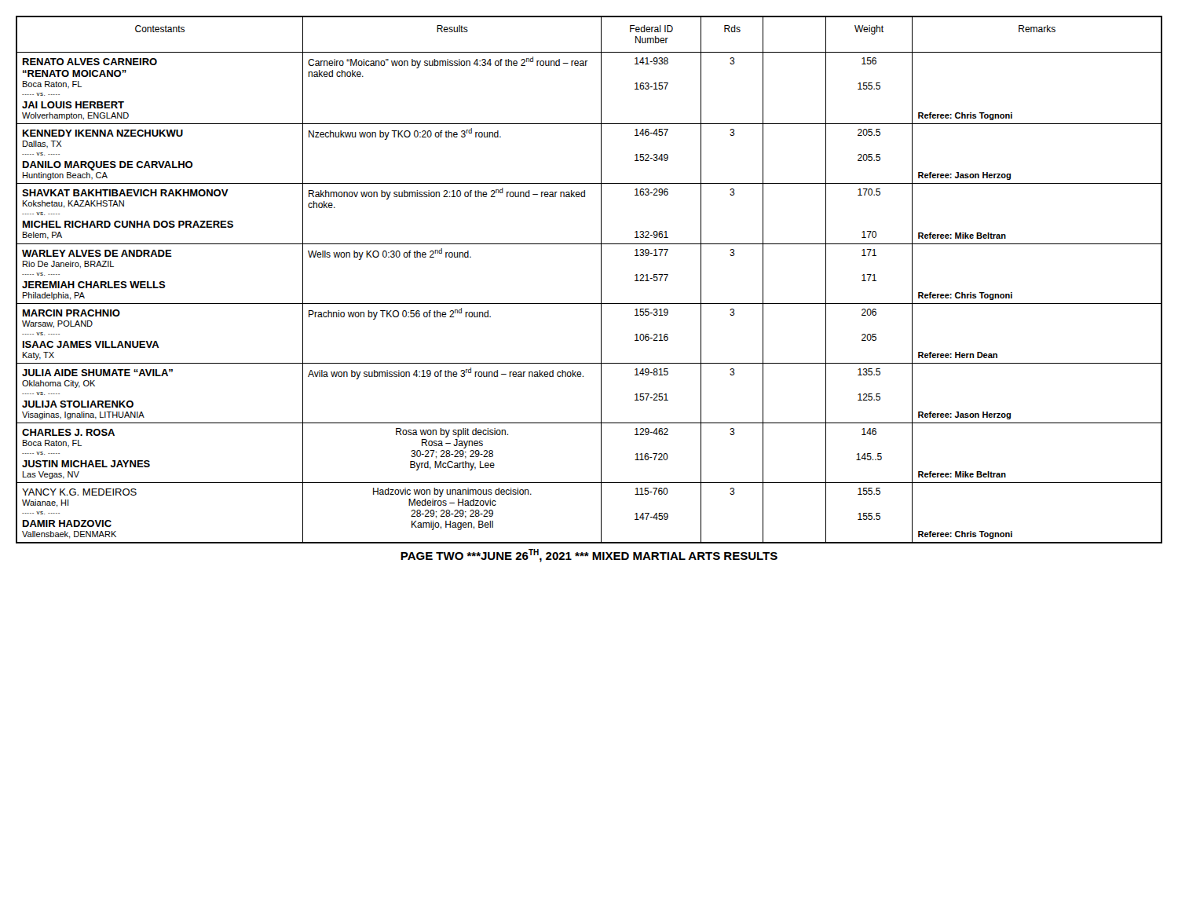| Contestants | Results | Federal ID Number | Rds | | Weight | Remarks |
| --- | --- | --- | --- | --- | --- | --- |
| RENATO ALVES CARNEIRO “RENATO MOICANO” Boca Raton, FL ----- vs. ----- JAI LOUIS HERBERT Wolverhampton, ENGLAND | Carneiro “Moicano” won by submission 4:34 of the 2 nd round – rear naked choke. | 141-938 163-157 | 3 | | 156 155.5 | Referee: Chris Tognoni |
| KENNEDY IKENNA NZECHUKWU Dallas, TX ----- vs. ----- DANILO MARQUES DE CARVALHO Huntington Beach, CA | Nzechukwu won by TKO 0:20 of the 3 rd round. | 146-457 152-349 | 3 | | 205.5 205.5 | Referee: Jason Herzog |
| SHAVKAT BAKHTIBAEVICH RAKHMONOV Kokshetau, KAZAKHSTAN ----- vs. ----- MICHEL RICHARD CUNHA DOS PRAZERES Belem, PA | Rakhmonov won by submission 2:10 of the 2 nd round – rear naked choke. | 163-296 132-961 | 3 | | 170.5 170 | Referee: Mike Beltran |
| WARLEY ALVES DE ANDRADE Rio De Janeiro, BRAZIL ----- vs. ----- JEREMIAH CHARLES WELLS Philadelphia, PA | Wells won by KO 0:30 of the 2 nd round. | 139-177 121-577 | 3 | | 171 171 | Referee: Chris Tognoni |
| MARCIN PRACHNIO Warsaw, POLAND ----- vs. ----- ISAAC JAMES VILLANUEVA Katy, TX | Prachnio won by TKO 0:56 of the 2 nd round. | 155-319 106-216 | 3 | | 206 205 | Referee: Hern Dean |
| JULIA AIDE SHUMATE “AVILA” Oklahoma City, OK ----- vs. ----- JULIJA STOLIARENKO Visaginas, Ignalina, LITHUANIA | Avila won by submission 4:19 of the 3 rd round – rear naked choke. | 149-815 157-251 | 3 | | 135.5 125.5 | Referee: Jason Herzog |
| CHARLES J. ROSA Boca Raton, FL ----- vs. ----- JUSTIN MICHAEL JAYNES Las Vegas, NV | Rosa won by split decision. Rosa – Jaynes 30-27; 28-29; 29-28 Byrd, McCarthy, Lee | 129-462 116-720 | 3 | | 146 145..5 | Referee: Mike Beltran |
| YANCY K.G. MEDEIROS Waianae, HI ----- vs. ----- DAMIR HADZOVIC Vallensbaek, DENMARK | Hadzovic won by unanimous decision. Medeiros – Hadzovic 28-29; 28-29; 28-29 Kamijo, Hagen, Bell | 115-760 147-459 | 3 | | 155.5 155.5 | Referee: Chris Tognoni |
PAGE TWO ***JUNE 26TH, 2021 *** MIXED MARTIAL ARTS RESULTS